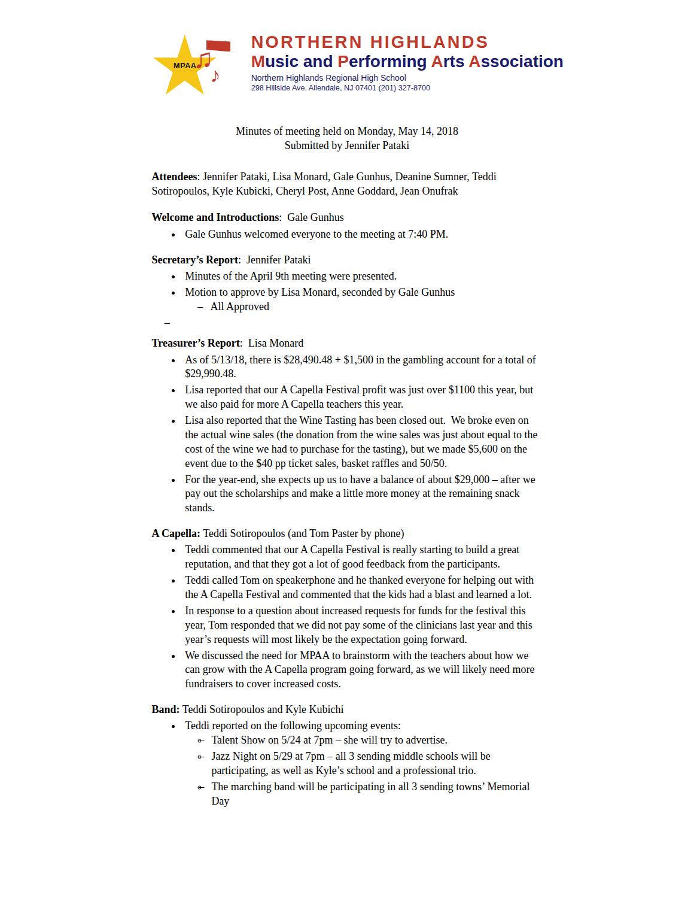MPAA
♫
♪
NORTHERN HIGHLANDS
Music and Performing Arts Association
Northern Highlands Regional High School
298 Hillside Ave. Allendale, NJ 07401 (201) 327-8700
Minutes of meeting held on Monday, May 14, 2018
Submitted by Jennifer Pataki
Attendees: Jennifer Pataki, Lisa Monard, Gale Gunhus, Deanine Sumner, Teddi Sotiropoulos, Kyle Kubicki, Cheryl Post, Anne Goddard, Jean Onufrak
Welcome and Introductions: Gale Gunhus
Gale Gunhus welcomed everyone to the meeting at 7:40 PM.
Secretary’s Report: Jennifer Pataki
Minutes of the April 9th meeting were presented.
Motion to approve by Lisa Monard, seconded by Gale Gunhus
All Approved
Treasurer’s Report: Lisa Monard
As of 5/13/18, there is $28,490.48 + $1,500 in the gambling account for a total of $29,990.48.
Lisa reported that our A Capella Festival profit was just over $1100 this year, but we also paid for more A Capella teachers this year.
Lisa also reported that the Wine Tasting has been closed out. We broke even on the actual wine sales (the donation from the wine sales was just about equal to the cost of the wine we had to purchase for the tasting), but we made $5,600 on the event due to the $40 pp ticket sales, basket raffles and 50/50.
For the year-end, she expects up us to have a balance of about $29,000 – after we pay out the scholarships and make a little more money at the remaining snack stands.
A Capella: Teddi Sotiropoulos (and Tom Paster by phone)
Teddi commented that our A Capella Festival is really starting to build a great reputation, and that they got a lot of good feedback from the participants.
Teddi called Tom on speakerphone and he thanked everyone for helping out with the A Capella Festival and commented that the kids had a blast and learned a lot.
In response to a question about increased requests for funds for the festival this year, Tom responded that we did not pay some of the clinicians last year and this year’s requests will most likely be the expectation going forward.
We discussed the need for MPAA to brainstorm with the teachers about how we can grow with the A Capella program going forward, as we will likely need more fundraisers to cover increased costs.
Band: Teddi Sotiropoulos and Kyle Kubichi
Teddi reported on the following upcoming events:
Talent Show on 5/24 at 7pm – she will try to advertise.
Jazz Night on 5/29 at 7pm – all 3 sending middle schools will be participating, as well as Kyle’s school and a professional trio.
The marching band will be participating in all 3 sending towns’ Memorial Day